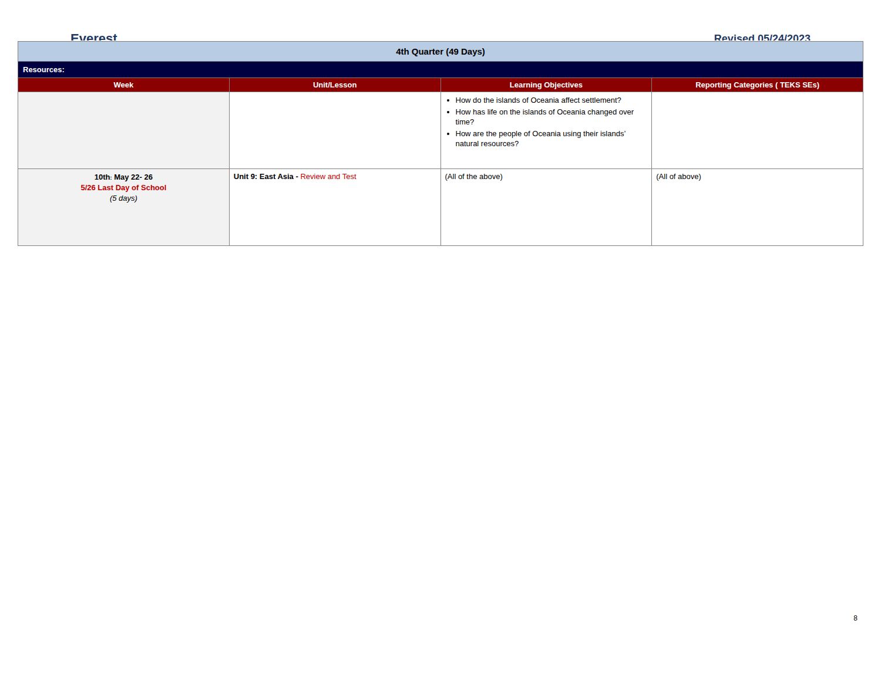Everest
Revised 05/24/2023
| 4th Quarter (49 Days) |
| Resources: |
| Week | Unit/Lesson | Learning Objectives | Reporting Categories ( TEKS SEs) |
| | | How do the islands of Oceania affect settlement? How has life on the islands of Oceania changed over time? How are the people of Oceania using their islands’ natural resources? | |
| 10th : May 22- 26 5/26 Last Day of School (5 days) | Unit 9: East Asia - Review and Test | (All of the above) | (All of above) |
8